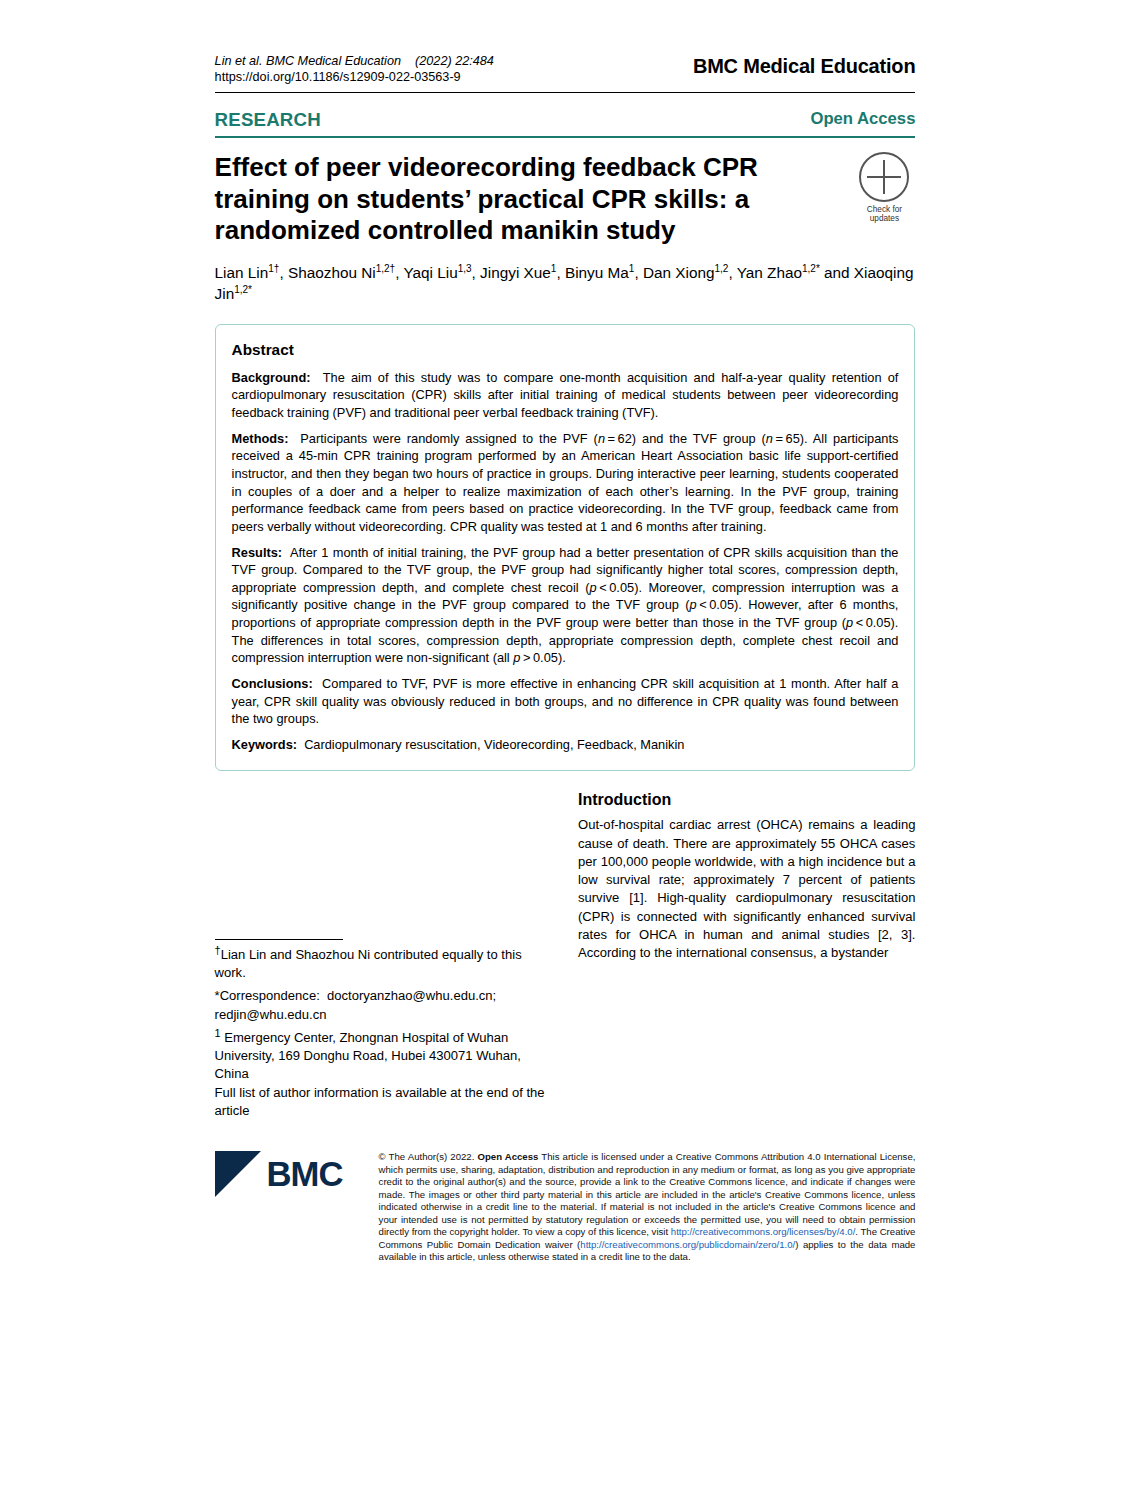Lin et al. BMC Medical Education (2022) 22:484
https://doi.org/10.1186/s12909-022-03563-9
BMC Medical Education
RESEARCH
Open Access
Effect of peer videorecording feedback CPR training on students’ practical CPR skills: a randomized controlled manikin study
Check for
updates
Lian Lin1†, Shaozhou Ni1,2†, Yaqi Liu1,3, Jingyi Xue1, Binyu Ma1, Dan Xiong1,2, Yan Zhao1,2* and Xiaoqing Jin1,2*
Abstract
Background: The aim of this study was to compare one-month acquisition and half-a-year quality retention of cardiopulmonary resuscitation (CPR) skills after initial training of medical students between peer videorecording feedback training (PVF) and traditional peer verbal feedback training (TVF).
Methods: Participants were randomly assigned to the PVF (n = 62) and the TVF group (n = 65). All participants received a 45-min CPR training program performed by an American Heart Association basic life support-certified instructor, and then they began two hours of practice in groups. During interactive peer learning, students cooperated in couples of a doer and a helper to realize maximization of each other’s learning. In the PVF group, training performance feedback came from peers based on practice videorecording. In the TVF group, feedback came from peers verbally without videorecording. CPR quality was tested at 1 and 6 months after training.
Results: After 1 month of initial training, the PVF group had a better presentation of CPR skills acquisition than the TVF group. Compared to the TVF group, the PVF group had significantly higher total scores, compression depth, appropriate compression depth, and complete chest recoil (p < 0.05). Moreover, compression interruption was a significantly positive change in the PVF group compared to the TVF group (p < 0.05). However, after 6 months, proportions of appropriate compression depth in the PVF group were better than those in the TVF group (p < 0.05). The differences in total scores, compression depth, appropriate compression depth, complete chest recoil and compression interruption were non-significant (all p > 0.05).
Conclusions: Compared to TVF, PVF is more effective in enhancing CPR skill acquisition at 1 month. After half a year, CPR skill quality was obviously reduced in both groups, and no difference in CPR quality was found between the two groups.
Keywords: Cardiopulmonary resuscitation, Videorecording, Feedback, Manikin
†Lian Lin and Shaozhou Ni contributed equally to this work.
*Correspondence: doctoryanzhao@whu.edu.cn; redjin@whu.edu.cn
1 Emergency Center, Zhongnan Hospital of Wuhan University, 169 Donghu Road, Hubei 430071 Wuhan, China
Full list of author information is available at the end of the article
Introduction
Out-of-hospital cardiac arrest (OHCA) remains a leading cause of death. There are approximately 55 OHCA cases per 100,000 people worldwide, with a high incidence but a low survival rate; approximately 7 percent of patients survive [1]. High-quality cardiopulmonary resuscitation (CPR) is connected with significantly enhanced survival rates for OHCA in human and animal studies [2, 3]. According to the international consensus, a bystander
BMC
© The Author(s) 2022. Open Access This article is licensed under a Creative Commons Attribution 4.0 International License, which permits use, sharing, adaptation, distribution and reproduction in any medium or format, as long as you give appropriate credit to the original author(s) and the source, provide a link to the Creative Commons licence, and indicate if changes were made. The images or other third party material in this article are included in the article's Creative Commons licence, unless indicated otherwise in a credit line to the material. If material is not included in the article's Creative Commons licence and your intended use is not permitted by statutory regulation or exceeds the permitted use, you will need to obtain permission directly from the copyright holder. To view a copy of this licence, visit http://creativecommons.org/licenses/by/4.0/. The Creative Commons Public Domain Dedication waiver (http://creativecommons.org/publicdomain/zero/1.0/) applies to the data made available in this article, unless otherwise stated in a credit line to the data.